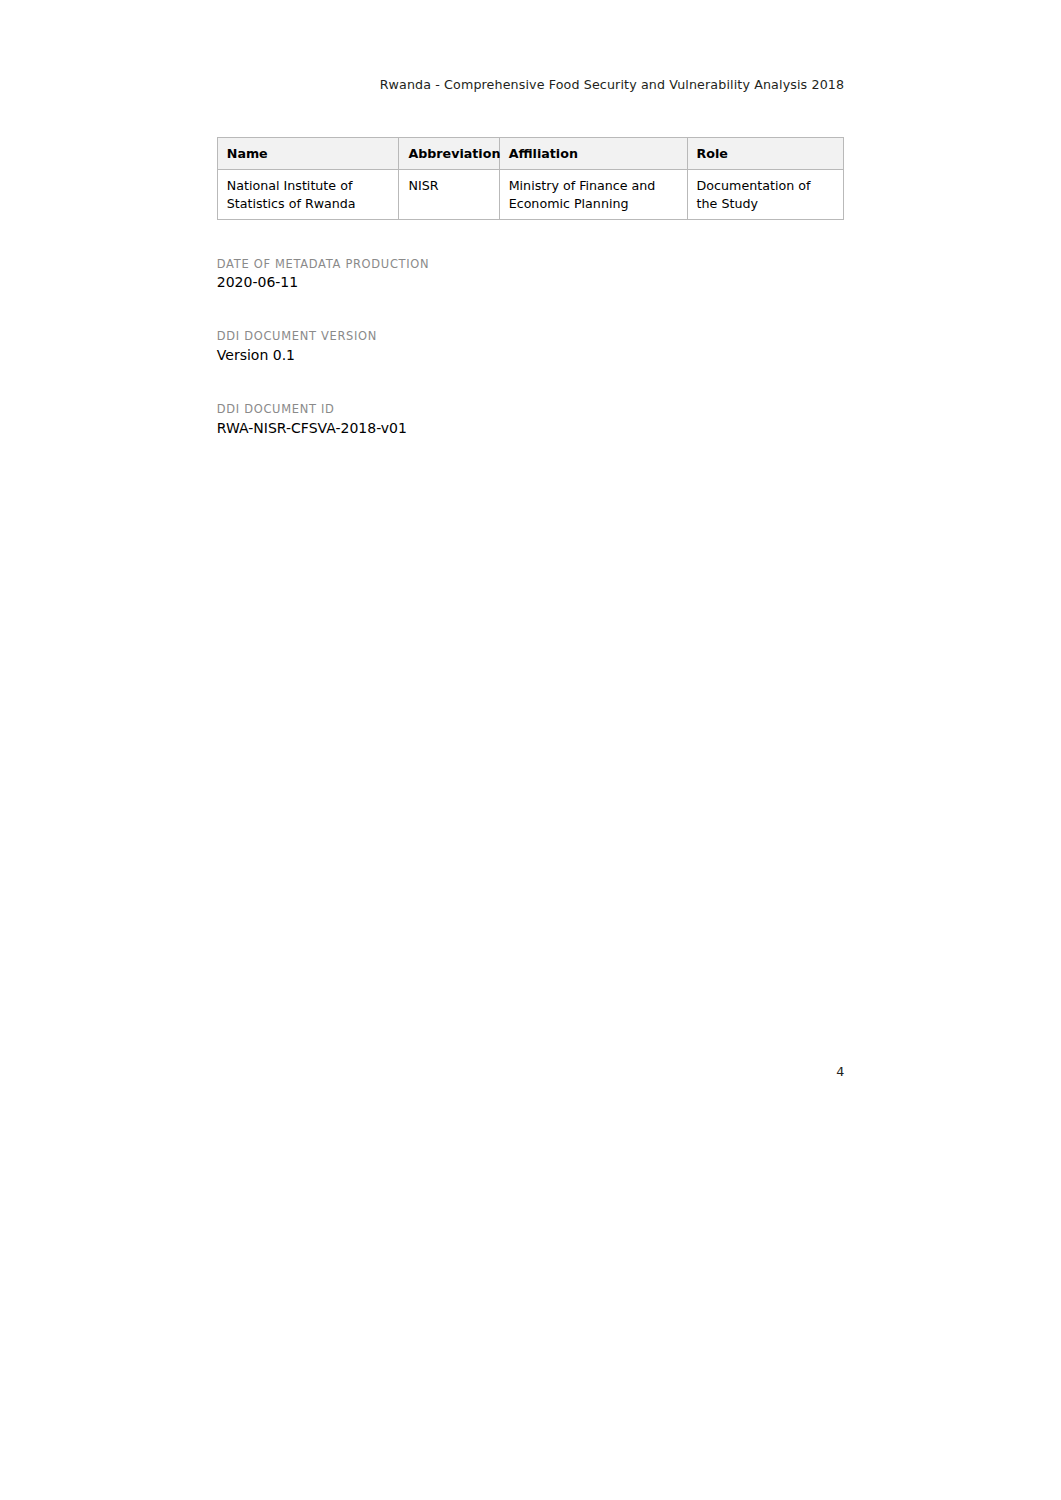Rwanda - Comprehensive Food Security and Vulnerability Analysis 2018
| Name | Abbreviation | Affiliation | Role |
| --- | --- | --- | --- |
| National Institute of Statistics of Rwanda | NISR | Ministry of Finance and Economic Planning | Documentation of the Study |
Date of Metadata Production
2020-06-11
DDI Document Version
Version 0.1
DDI Document ID
RWA-NISR-CFSVA-2018-v01
4